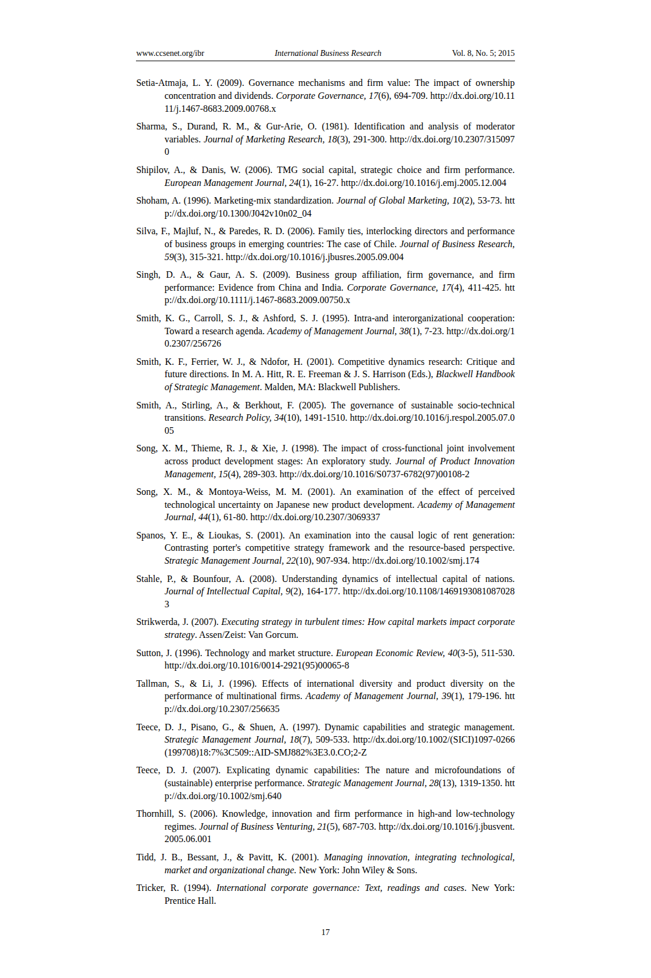www.ccsenet.org/ibr
International Business Research
Vol. 8, No. 5; 2015
Setia-Atmaja, L. Y. (2009). Governance mechanisms and firm value: The impact of ownership concentration and dividends. Corporate Governance, 17(6), 694-709. http://dx.doi.org/10.1111/j.1467-8683.2009.00768.x
Sharma, S., Durand, R. M., & Gur-Arie, O. (1981). Identification and analysis of moderator variables. Journal of Marketing Research, 18(3), 291-300. http://dx.doi.org/10.2307/3150970
Shipilov, A., & Danis, W. (2006). TMG social capital, strategic choice and firm performance. European Management Journal, 24(1), 16-27. http://dx.doi.org/10.1016/j.emj.2005.12.004
Shoham, A. (1996). Marketing-mix standardization. Journal of Global Marketing, 10(2), 53-73. http://dx.doi.org/10.1300/J042v10n02_04
Silva, F., Majluf, N., & Paredes, R. D. (2006). Family ties, interlocking directors and performance of business groups in emerging countries: The case of Chile. Journal of Business Research, 59(3), 315-321. http://dx.doi.org/10.1016/j.jbusres.2005.09.004
Singh, D. A., & Gaur, A. S. (2009). Business group affiliation, firm governance, and firm performance: Evidence from China and India. Corporate Governance, 17(4), 411-425. http://dx.doi.org/10.1111/j.1467-8683.2009.00750.x
Smith, K. G., Carroll, S. J., & Ashford, S. J. (1995). Intra-and interorganizational cooperation: Toward a research agenda. Academy of Management Journal, 38(1), 7-23. http://dx.doi.org/10.2307/256726
Smith, K. F., Ferrier, W. J., & Ndofor, H. (2001). Competitive dynamics research: Critique and future directions. In M. A. Hitt, R. E. Freeman & J. S. Harrison (Eds.), Blackwell Handbook of Strategic Management. Malden, MA: Blackwell Publishers.
Smith, A., Stirling, A., & Berkhout, F. (2005). The governance of sustainable socio-technical transitions. Research Policy, 34(10), 1491-1510. http://dx.doi.org/10.1016/j.respol.2005.07.005
Song, X. M., Thieme, R. J., & Xie, J. (1998). The impact of cross-functional joint involvement across product development stages: An exploratory study. Journal of Product Innovation Management, 15(4), 289-303. http://dx.doi.org/10.1016/S0737-6782(97)00108-2
Song, X. M., & Montoya-Weiss, M. M. (2001). An examination of the effect of perceived technological uncertainty on Japanese new product development. Academy of Management Journal, 44(1), 61-80. http://dx.doi.org/10.2307/3069337
Spanos, Y. E., & Lioukas, S. (2001). An examination into the causal logic of rent generation: Contrasting porter's competitive strategy framework and the resource-based perspective. Strategic Management Journal, 22(10), 907-934. http://dx.doi.org/10.1002/smj.174
Stahle, P., & Bounfour, A. (2008). Understanding dynamics of intellectual capital of nations. Journal of Intellectual Capital, 9(2), 164-177. http://dx.doi.org/10.1108/14691930810870283
Strikwerda, J. (2007). Executing strategy in turbulent times: How capital markets impact corporate strategy. Assen/Zeist: Van Gorcum.
Sutton, J. (1996). Technology and market structure. European Economic Review, 40(3-5), 511-530. http://dx.doi.org/10.1016/0014-2921(95)00065-8
Tallman, S., & Li, J. (1996). Effects of international diversity and product diversity on the performance of multinational firms. Academy of Management Journal, 39(1), 179-196. http://dx.doi.org/10.2307/256635
Teece, D. J., Pisano, G., & Shuen, A. (1997). Dynamic capabilities and strategic management. Strategic Management Journal, 18(7), 509-533. http://dx.doi.org/10.1002/(SICI)1097-0266(199708)18:7%3C509::AID-SMJ882%3E3.0.CO;2-Z
Teece, D. J. (2007). Explicating dynamic capabilities: The nature and microfoundations of (sustainable) enterprise performance. Strategic Management Journal, 28(13), 1319-1350. http://dx.doi.org/10.1002/smj.640
Thornhill, S. (2006). Knowledge, innovation and firm performance in high-and low-technology regimes. Journal of Business Venturing, 21(5), 687-703. http://dx.doi.org/10.1016/j.jbusvent.2005.06.001
Tidd, J. B., Bessant, J., & Pavitt, K. (2001). Managing innovation, integrating technological, market and organizational change. New York: John Wiley & Sons.
Tricker, R. (1994). International corporate governance: Text, readings and cases. New York: Prentice Hall.
17